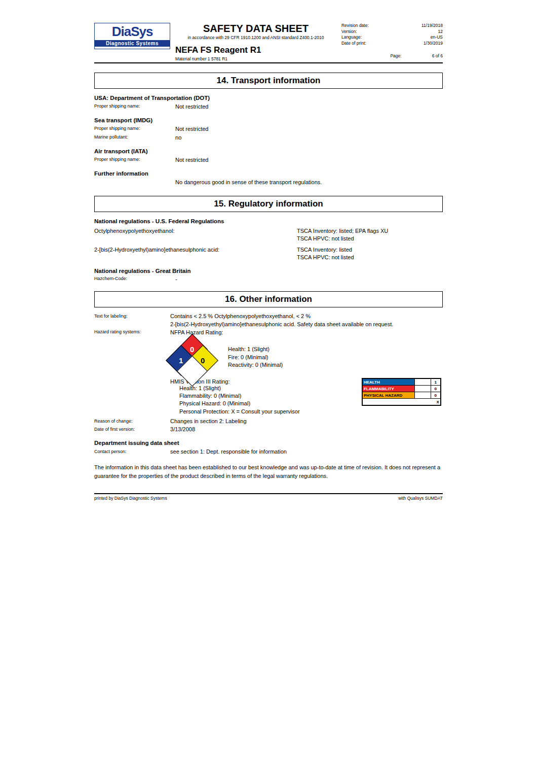DiaSys
Diagnostic Systems
SAFETY DATA SHEET
in accordance with 29 CFR 1910.1200 and ANSI standard Z400.1-2010
NEFA FS Reagent R1
Material number 1 5781 R1
| Revision date: | 11/19/2018 |
| Version: | 12 |
| Language: | en-US |
| Date of print: | 1/30/2019 |
Page: 6 of 6
14. Transport information
USA: Department of Transportation (DOT)
Proper shipping name:
Not restricted
Sea transport (IMDG)
Proper shipping name:
Not restricted
Marine pollutant:
no
Air transport (IATA)
Proper shipping name:
Not restricted
Further information
No dangerous good in sense of these transport regulations.
15. Regulatory information
National regulations - U.S. Federal Regulations
Octylphenoxypolyethoxyethanol:
TSCA Inventory: listed; EPA flags XU
TSCA HPVC: not listed
2-[bis(2-Hydroxyethyl)amino]ethanesulphonic acid:
TSCA Inventory: listed
TSCA HPVC: not listed
National regulations - Great Britain
Hazchem-Code:
-
16. Other information
Text for labeling:
Contains < 2.5 % Octylphenoxypolyethoxyethanol, < 2 %
2-[bis(2-Hydroxyethyl)amino]ethanesulphonic acid. Safety data sheet available on request.
Hazard rating systems:
NFPA Hazard Rating:
0
1
0
Health: 1 (Slight)
Fire: 0 (Minimal)
Reactivity: 0 (Minimal)
HMIS Version III Rating:
Health: 1 (Slight)
Flammability: 0 (Minimal)
Physical Hazard: 0 (Minimal)
Personal Protection: X = Consult your supervisor
| HEALTH | | 1 |
| FLAMMABILITY | | 0 |
| PHYSICAL HAZARD | | 0 |
| X |
Reason of change:
Changes in section 2: Labeling
Date of first version:
3/13/2008
Department issuing data sheet
Contact person:
see section 1: Dept. responsible for information
The information in this data sheet has been established to our best knowledge and was up-to-date at time of revision. It does not represent a guarantee for the properties of the product described in terms of the legal warranty regulations.
printed by DiaSys Diagnostic Systems
with Qualisys SUMDAT